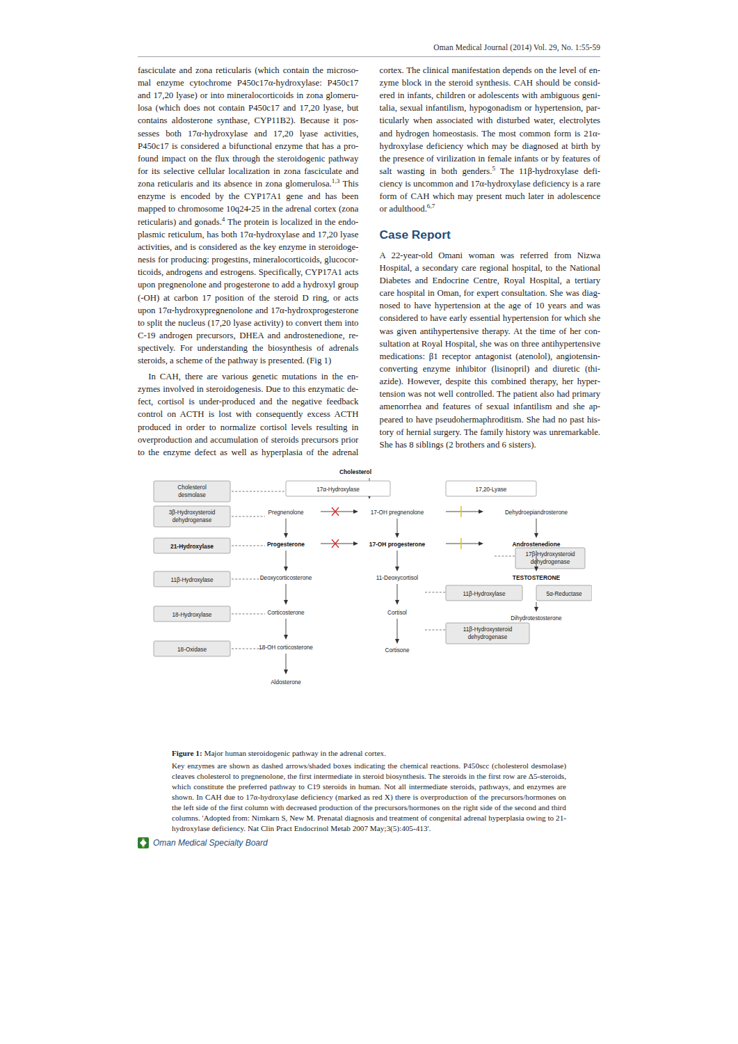Oman Medical Journal (2014) Vol. 29, No. 1:55-59
fasciculate and zona reticularis (which contain the microsomal enzyme cytochrome P450c17α-hydroxylase: P450c17 and 17,20 lyase) or into mineralocorticoids in zona glomerulosa (which does not contain P450c17 and 17,20 lyase, but contains aldosterone synthase, CYP11B2). Because it possesses both 17α-hydroxylase and 17,20 lyase activities, P450c17 is considered a bifunctional enzyme that has a profound impact on the flux through the steroidogenic pathway for its selective cellular localization in zona fasciculate and zona reticularis and its absence in zona glomerulosa.1,3 This enzyme is encoded by the CYP17A1 gene and has been mapped to chromosome 10q24-25 in the adrenal cortex (zona reticularis) and gonads.4 The protein is localized in the endoplasmic reticulum, has both 17α-hydroxylase and 17,20 lyase activities, and is considered as the key enzyme in steroidogenesis for producing: progestins, mineralocorticoids, glucocorticoids, androgens and estrogens. Specifically, CYP17A1 acts upon pregnenolone and progesterone to add a hydroxyl group (-OH) at carbon 17 position of the steroid D ring, or acts upon 17α-hydroxypregnenolone and 17α-hydroxprogesterone to split the nucleus (17,20 lyase activity) to convert them into C-19 androgen precursors, DHEA and androstenedione, respectively. For understanding the biosynthesis of adrenals steroids, a scheme of the pathway is presented. (Fig 1)
In CAH, there are various genetic mutations in the enzymes involved in steroidogenesis. Due to this enzymatic defect, cortisol is under-produced and the negative feedback control on ACTH is lost with consequently excess ACTH produced in order to normalize cortisol levels resulting in overproduction and accumulation of steroids precursors prior to the enzyme defect as well as hyperplasia of the adrenal cortex. The clinical manifestation depends on the level of enzyme block in the steroid synthesis. CAH should be considered in infants, children or adolescents with ambiguous genitalia, sexual infantilism, hypogonadism or hypertension, particularly when associated with disturbed water, electrolytes and hydrogen homeostasis. The most common form is 21α-hydroxylase deficiency which may be diagnosed at birth by the presence of virilization in female infants or by features of salt wasting in both genders.5 The 11β-hydroxylase deficiency is uncommon and 17α-hydroxylase deficiency is a rare form of CAH which may present much later in adolescence or adulthood.6,7
Case Report
A 22-year-old Omani woman was referred from Nizwa Hospital, a secondary care regional hospital, to the National Diabetes and Endocrine Centre, Royal Hospital, a tertiary care hospital in Oman, for expert consultation. She was diagnosed to have hypertension at the age of 10 years and was considered to have early essential hypertension for which she was given antihypertensive therapy. At the time of her consultation at Royal Hospital, she was on three antihypertensive medications: β1 receptor antagonist (atenolol), angiotensin-converting enzyme inhibitor (lisinopril) and diuretic (thiazide). However, despite this combined therapy, her hypertension was not well controlled. The patient also had primary amenorrhea and features of sexual infantilism and she appeared to have pseudohermaphroditism. She had no past history of hernial surgery. The family history was unremarkable. She has 8 siblings (2 brothers and 6 sisters).
Cholesterol Cholesterol desmolase 17α-Hydroxylase 17,20-Lyase Pregnenolone 17-OH pregnenolone Dehydroepiandrosterone 3β-Hydroxysteroid dehydrogenase Progesterone 17-OH progesterone Androstenedione 21-Hydroxylase 17β-Hydroxysteroid dehydrogenase Deoxycorticosterone 11-Deoxycortisol TESTOSTERONE 11β-Hydroxylase 11β-Hydroxylase 5α-Reductase Corticosterone Cortisol Dihydrotestosterone 18-Hydroxylase 11β-Hydroxysteroid dehydrogenase 18-OH corticosterone Cortisone 18-Oxidase Aldosterone
Figure 1: Major human steroidogenic pathway in the adrenal cortex.
Key enzymes are shown as dashed arrows/shaded boxes indicating the chemical reactions. P450scc (cholesterol desmolase) cleaves cholesterol to pregnenolone, the first intermediate in steroid biosynthesis. The steroids in the first row are Δ5-steroids, which constitute the preferred pathway to C19 steroids in human. Not all intermediate steroids, pathways, and enzymes are shown. In CAH due to 17α-hydroxylase deficiency (marked as red X) there is overproduction of the precursors/hormones on the left side of the first column with decreased production of the precursors/hormones on the right side of the second and third columns. 'Adopted from: Nimkarn S, New M. Prenatal diagnosis and treatment of congenital adrenal hyperplasia owing to 21-hydroxylase deficiency. Nat Clin Pract Endocrinol Metab 2007 May;3(5):405-413'.
Oman Medical Specialty Board